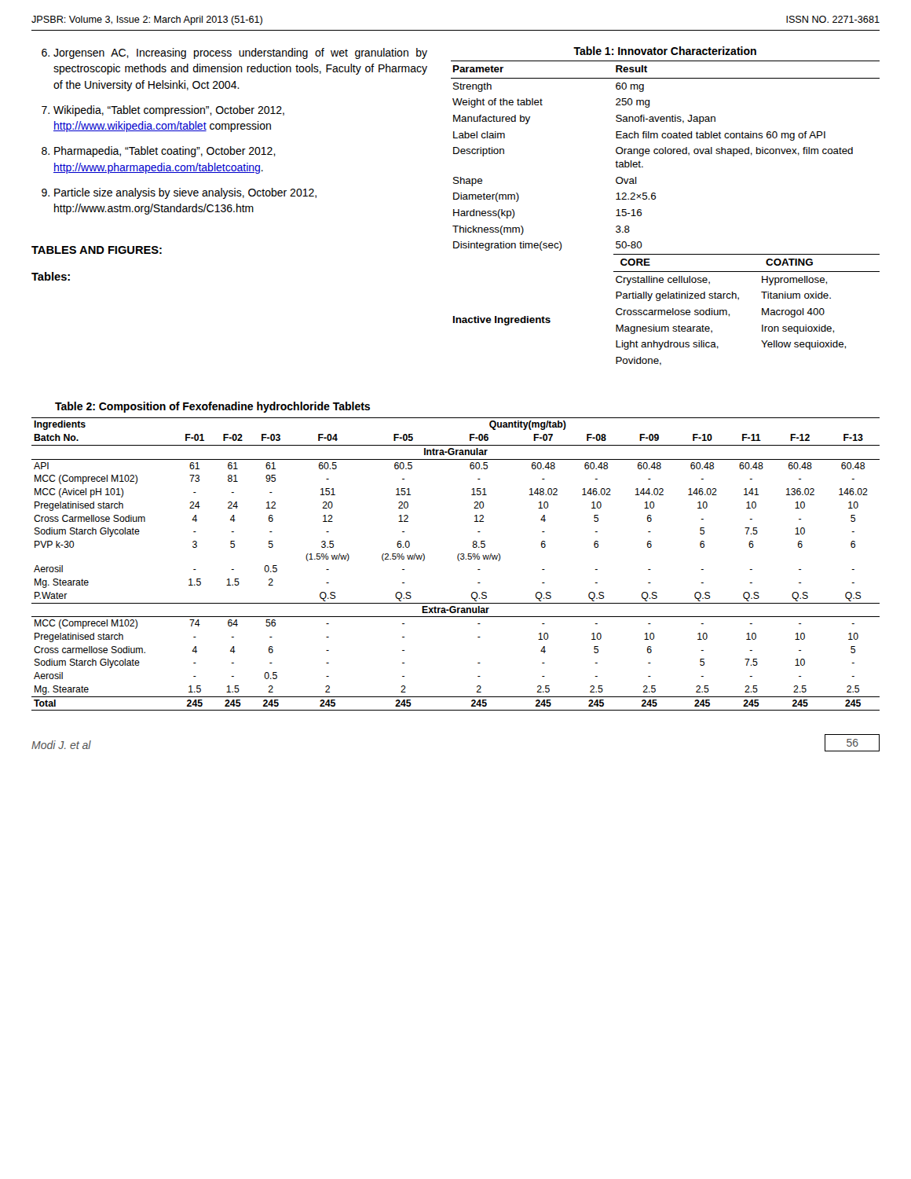JPSBR: Volume 3, Issue 2: March April 2013 (51-61)
ISSN NO. 2271-3681
Jorgensen AC, Increasing process understanding of wet granulation by spectroscopic methods and dimension reduction tools, Faculty of Pharmacy of the University of Helsinki, Oct 2004.
Wikipedia, “Tablet compression”, October 2012,
http://www.wikipedia.com/tablet compression
Pharmapedia, “Tablet coating”, October 2012,
http://www.pharmapedia.com/tabletcoating.
Particle size analysis by sieve analysis, October 2012,
http://www.astm.org/Standards/C136.htm
TABLES AND FIGURES:
Tables:
Table 1: Innovator Characterization
| Parameter | Result |
| --- | --- |
| Strength | 60 mg |
| Weight of the tablet | 250 mg |
| Manufactured by | Sanofi-aventis, Japan |
| Label claim | Each film coated tablet contains 60 mg of API |
| Description | Orange colored, oval shaped, biconvex, film coated tablet. |
| Shape | Oval |
| Diameter(mm) | 12.2×5.6 |
| Hardness(kp) | 15-16 |
| Thickness(mm) | 3.8 |
| Disintegration time(sec) | 50-80 |
| | CORE | COATING |
| Inactive Ingredients | Crystalline cellulose, | Hypromellose, |
| Partially gelatinized starch, | Titanium oxide. |
| Crosscarmelose sodium, | Macrogol 400 |
| Magnesium stearate, | Iron sequioxide, |
| Light anhydrous silica, | Yellow sequioxide, |
| Povidone, | |
Table 2: Composition of Fexofenadine hydrochloride Tablets
| Ingredients | Quantity(mg/tab) |
| --- | --- |
| Batch No. | F-01 | F-02 | F-03 | F-04 | F-05 | F-06 | F-07 | F-08 | F-09 | F-10 | F-11 | F-12 | F-13 |
| Intra-Granular |
| API | 61 | 61 | 61 | 60.5 | 60.5 | 60.5 | 60.48 | 60.48 | 60.48 | 60.48 | 60.48 | 60.48 | 60.48 |
| MCC (Comprecel M102) | 73 | 81 | 95 | - | - | - | - | - | - | - | - | - | - |
| MCC (Avicel pH 101) | - | - | - | 151 | 151 | 151 | 148.02 | 146.02 | 144.02 | 146.02 | 141 | 136.02 | 146.02 |
| Pregelatinised starch | 24 | 24 | 12 | 20 | 20 | 20 | 10 | 10 | 10 | 10 | 10 | 10 | 10 |
| Cross Carmellose Sodium | 4 | 4 | 6 | 12 | 12 | 12 | 4 | 5 | 6 | - | - | - | 5 |
| Sodium Starch Glycolate | - | - | - | - | - | - | - | - | - | 5 | 7.5 | 10 | - |
| PVP k-30 | 3 | 5 | 5 | 3.5 (1.5% w/w) | 6.0 (2.5% w/w) | 8.5 (3.5% w/w) | 6 | 6 | 6 | 6 | 6 | 6 | 6 |
| Aerosil | - | - | 0.5 | - | - | - | - | - | - | - | - | - | - |
| Mg. Stearate | 1.5 | 1.5 | 2 | - | - | - | - | - | - | - | - | - | - |
| P.Water | | | | Q.S | Q.S | Q.S | Q.S | Q.S | Q.S | Q.S | Q.S | Q.S | Q.S |
| Extra-Granular |
| MCC (Comprecel M102) | 74 | 64 | 56 | - | - | - | - | - | - | - | - | - | - |
| Pregelatinised starch | - | - | - | - | - | - | 10 | 10 | 10 | 10 | 10 | 10 | 10 |
| Cross carmellose Sodium. | 4 | 4 | 6 | - | - | | 4 | 5 | 6 | - | - | - | 5 |
| Sodium Starch Glycolate | - | - | - | - | - | - | - | - | - | 5 | 7.5 | 10 | - |
| Aerosil | - | - | 0.5 | - | - | - | - | - | - | - | - | - | - |
| Mg. Stearate | 1.5 | 1.5 | 2 | 2 | 2 | 2 | 2.5 | 2.5 | 2.5 | 2.5 | 2.5 | 2.5 | 2.5 |
| Total | 245 | 245 | 245 | 245 | 245 | 245 | 245 | 245 | 245 | 245 | 245 | 245 | 245 |
Modi J. et al
56